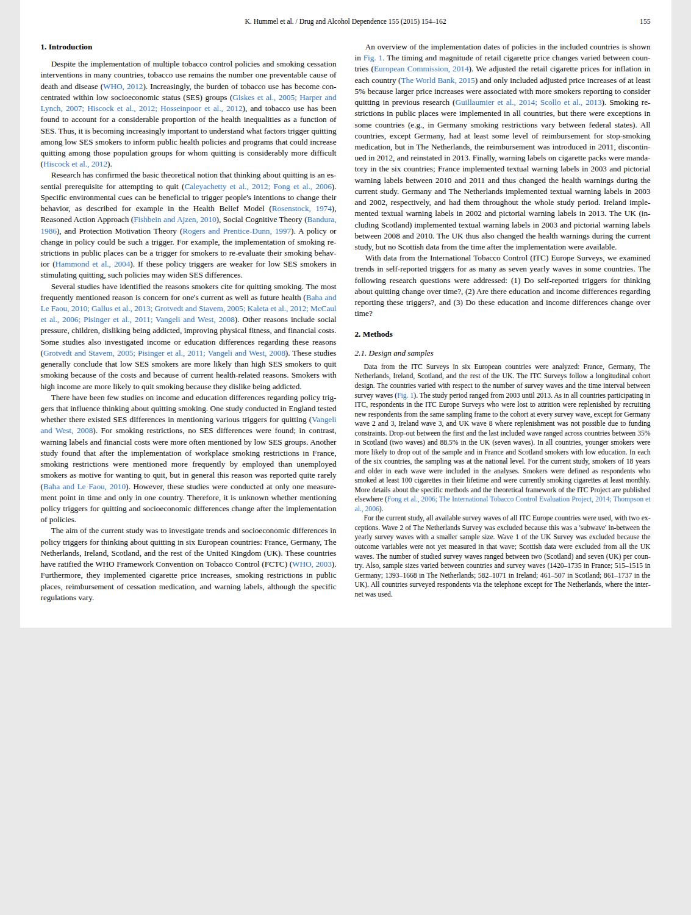K. Hummel et al. / Drug and Alcohol Dependence 155 (2015) 154–162
155
1. Introduction
Despite the implementation of multiple tobacco control policies and smoking cessation interventions in many countries, tobacco use remains the number one preventable cause of death and disease (WHO, 2012). Increasingly, the burden of tobacco use has become concentrated within low socioeconomic status (SES) groups (Giskes et al., 2005; Harper and Lynch, 2007; Hiscock et al., 2012; Hosseinpoor et al., 2012), and tobacco use has been found to account for a considerable proportion of the health inequalities as a function of SES. Thus, it is becoming increasingly important to understand what factors trigger quitting among low SES smokers to inform public health policies and programs that could increase quitting among those population groups for whom quitting is considerably more difficult (Hiscock et al., 2012).
Research has confirmed the basic theoretical notion that thinking about quitting is an essential prerequisite for attempting to quit (Caleyachetty et al., 2012; Fong et al., 2006). Specific environmental cues can be beneficial to trigger people's intentions to change their behavior, as described for example in the Health Belief Model (Rosenstock, 1974), Reasoned Action Approach (Fishbein and Ajzen, 2010), Social Cognitive Theory (Bandura, 1986), and Protection Motivation Theory (Rogers and Prentice-Dunn, 1997). A policy or change in policy could be such a trigger. For example, the implementation of smoking restrictions in public places can be a trigger for smokers to re-evaluate their smoking behavior (Hammond et al., 2004). If these policy triggers are weaker for low SES smokers in stimulating quitting, such policies may widen SES differences.
Several studies have identified the reasons smokers cite for quitting smoking. The most frequently mentioned reason is concern for one's current as well as future health (Baha and Le Faou, 2010; Gallus et al., 2013; Grotvedt and Stavem, 2005; Kaleta et al., 2012; McCaul et al., 2006; Pisinger et al., 2011; Vangeli and West, 2008). Other reasons include social pressure, children, disliking being addicted, improving physical fitness, and financial costs. Some studies also investigated income or education differences regarding these reasons (Grotvedt and Stavem, 2005; Pisinger et al., 2011; Vangeli and West, 2008). These studies generally conclude that low SES smokers are more likely than high SES smokers to quit smoking because of the costs and because of current health-related reasons. Smokers with high income are more likely to quit smoking because they dislike being addicted.
There have been few studies on income and education differences regarding policy triggers that influence thinking about quitting smoking. One study conducted in England tested whether there existed SES differences in mentioning various triggers for quitting (Vangeli and West, 2008). For smoking restrictions, no SES differences were found; in contrast, warning labels and financial costs were more often mentioned by low SES groups. Another study found that after the implementation of workplace smoking restrictions in France, smoking restrictions were mentioned more frequently by employed than unemployed smokers as motive for wanting to quit, but in general this reason was reported quite rarely (Baha and Le Faou, 2010). However, these studies were conducted at only one measurement point in time and only in one country. Therefore, it is unknown whether mentioning policy triggers for quitting and socioeconomic differences change after the implementation of policies.
The aim of the current study was to investigate trends and socioeconomic differences in policy triggers for thinking about quitting in six European countries: France, Germany, The Netherlands, Ireland, Scotland, and the rest of the United Kingdom (UK). These countries have ratified the WHO Framework Convention on Tobacco Control (FCTC) (WHO, 2003). Furthermore, they implemented cigarette price increases, smoking restrictions in public places, reimbursement of cessation medication, and warning labels, although the specific regulations vary.
An overview of the implementation dates of policies in the included countries is shown in Fig. 1. The timing and magnitude of retail cigarette price changes varied between countries (European Commission, 2014). We adjusted the retail cigarette prices for inflation in each country (The World Bank, 2015) and only included adjusted price increases of at least 5% because larger price increases were associated with more smokers reporting to consider quitting in previous research (Guillaumier et al., 2014; Scollo et al., 2013). Smoking restrictions in public places were implemented in all countries, but there were exceptions in some countries (e.g., in Germany smoking restrictions vary between federal states). All countries, except Germany, had at least some level of reimbursement for stop-smoking medication, but in The Netherlands, the reimbursement was introduced in 2011, discontinued in 2012, and reinstated in 2013. Finally, warning labels on cigarette packs were mandatory in the six countries; France implemented textual warning labels in 2003 and pictorial warning labels between 2010 and 2011 and thus changed the health warnings during the current study. Germany and The Netherlands implemented textual warning labels in 2003 and 2002, respectively, and had them throughout the whole study period. Ireland implemented textual warning labels in 2002 and pictorial warning labels in 2013. The UK (including Scotland) implemented textual warning labels in 2003 and pictorial warning labels between 2008 and 2010. The UK thus also changed the health warnings during the current study, but no Scottish data from the time after the implementation were available.
With data from the International Tobacco Control (ITC) Europe Surveys, we examined trends in self-reported triggers for as many as seven yearly waves in some countries. The following research questions were addressed: (1) Do self-reported triggers for thinking about quitting change over time?, (2) Are there education and income differences regarding reporting these triggers?, and (3) Do these education and income differences change over time?
2. Methods
2.1. Design and samples
Data from the ITC Surveys in six European countries were analyzed: France, Germany, The Netherlands, Ireland, Scotland, and the rest of the UK. The ITC Surveys follow a longitudinal cohort design. The countries varied with respect to the number of survey waves and the time interval between survey waves (Fig. 1). The study period ranged from 2003 until 2013. As in all countries participating in ITC, respondents in the ITC Europe Surveys who were lost to attrition were replenished by recruiting new respondents from the same sampling frame to the cohort at every survey wave, except for Germany wave 2 and 3, Ireland wave 3, and UK wave 8 where replenishment was not possible due to funding constraints. Drop-out between the first and the last included wave ranged across countries between 35% in Scotland (two waves) and 88.5% in the UK (seven waves). In all countries, younger smokers were more likely to drop out of the sample and in France and Scotland smokers with low education. In each of the six countries, the sampling was at the national level. For the current study, smokers of 18 years and older in each wave were included in the analyses. Smokers were defined as respondents who smoked at least 100 cigarettes in their lifetime and were currently smoking cigarettes at least monthly. More details about the specific methods and the theoretical framework of the ITC Project are published elsewhere (Fong et al., 2006; The International Tobacco Control Evaluation Project, 2014; Thompson et al., 2006).
For the current study, all available survey waves of all ITC Europe countries were used, with two exceptions. Wave 2 of The Netherlands Survey was excluded because this was a 'subwave' in-between the yearly survey waves with a smaller sample size. Wave 1 of the UK Survey was excluded because the outcome variables were not yet measured in that wave; Scottish data were excluded from all the UK waves. The number of studied survey waves ranged between two (Scotland) and seven (UK) per country. Also, sample sizes varied between countries and survey waves (1420–1735 in France; 515–1515 in Germany; 1393–1668 in The Netherlands; 582–1071 in Ireland; 461–507 in Scotland; 861–1737 in the UK). All countries surveyed respondents via the telephone except for The Netherlands, where the internet was used.